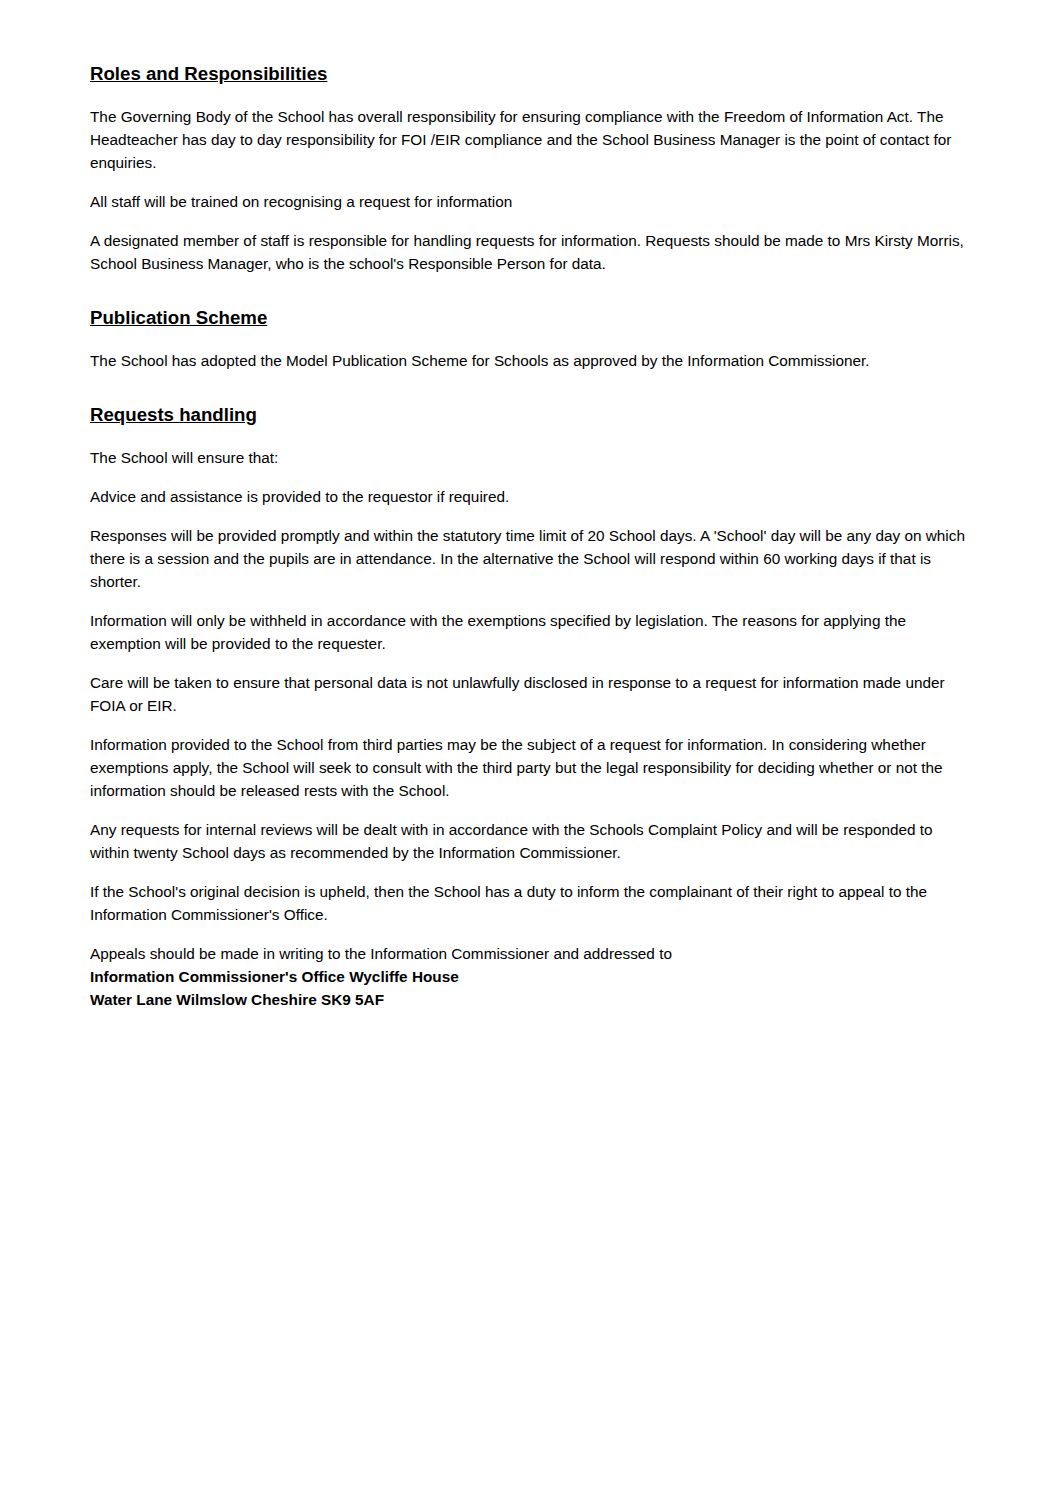Roles and Responsibilities
The Governing Body of the School has overall responsibility for ensuring compliance with the Freedom of Information Act. The Headteacher has day to day responsibility for FOI /EIR compliance and the School Business Manager is the point of contact for enquiries.
All staff will be trained on recognising a request for information
A designated member of staff is responsible for handling requests for information. Requests should be made to Mrs Kirsty Morris, School Business Manager, who is the school's Responsible Person for data.
Publication Scheme
The School has adopted the Model Publication Scheme for Schools as approved by the Information Commissioner.
Requests handling
The School will ensure that:
Advice and assistance is provided to the requestor if required.
Responses will be provided promptly and within the statutory time limit of 20 School days. A 'School' day will be any day on which there is a session and the pupils are in attendance. In the alternative the School will respond within 60 working days if that is shorter.
Information will only be withheld in accordance with the exemptions specified by legislation. The reasons for applying the exemption will be provided to the requester.
Care will be taken to ensure that personal data is not unlawfully disclosed in response to a request for information made under FOIA or EIR.
Information provided to the School from third parties may be the subject of a request for information. In considering whether exemptions apply, the School will seek to consult with the third party but the legal responsibility for deciding whether or not the information should be released rests with the School.
Any requests for internal reviews will be dealt with in accordance with the Schools Complaint Policy and will be responded to within twenty School days as recommended by the Information Commissioner.
If the School's original decision is upheld, then the School has a duty to inform the complainant of their right to appeal to the Information Commissioner's Office.
Appeals should be made in writing to the Information Commissioner and addressed to
Information Commissioner's Office Wycliffe House
Water Lane Wilmslow Cheshire SK9 5AF